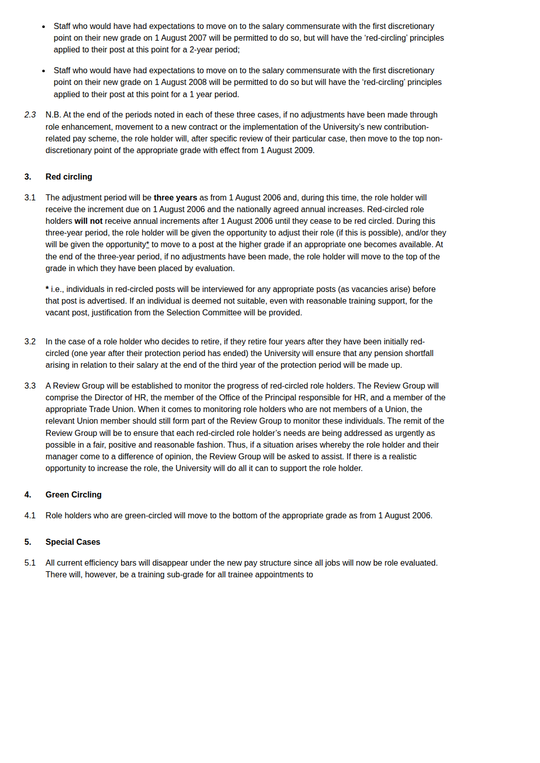Staff who would have had expectations to move on to the salary commensurate with the first discretionary point on their new grade on 1 August 2007 will be permitted to do so, but will have the ‘red-circling’ principles applied to their post at this point for a 2-year period;
Staff who would have had expectations to move on to the salary commensurate with the first discretionary point on their new grade on 1 August 2008 will be permitted to do so but will have the ‘red-circling’ principles applied to their post at this point for a 1 year period.
2.3
N.B. At the end of the periods noted in each of these three cases, if no adjustments have been made through role enhancement, movement to a new contract or the implementation of the University’s new contribution-related pay scheme, the role holder will, after specific review of their particular case, then move to the top non-discretionary point of the appropriate grade with effect from 1 August 2009.
3. Red circling
3.1
The adjustment period will be three years as from 1 August 2006 and, during this time, the role holder will receive the increment due on 1 August 2006 and the nationally agreed annual increases. Red-circled role holders will not receive annual increments after 1 August 2006 until they cease to be red circled. During this three-year period, the role holder will be given the opportunity to adjust their role (if this is possible), and/or they will be given the opportunity* to move to a post at the higher grade if an appropriate one becomes available. At the end of the three-year period, if no adjustments have been made, the role holder will move to the top of the grade in which they have been placed by evaluation.
* i.e., individuals in red-circled posts will be interviewed for any appropriate posts (as vacancies arise) before that post is advertised. If an individual is deemed not suitable, even with reasonable training support, for the vacant post, justification from the Selection Committee will be provided.
3.2
In the case of a role holder who decides to retire, if they retire four years after they have been initially red-circled (one year after their protection period has ended) the University will ensure that any pension shortfall arising in relation to their salary at the end of the third year of the protection period will be made up.
3.3
A Review Group will be established to monitor the progress of red-circled role holders. The Review Group will comprise the Director of HR, the member of the Office of the Principal responsible for HR, and a member of the appropriate Trade Union. When it comes to monitoring role holders who are not members of a Union, the relevant Union member should still form part of the Review Group to monitor these individuals. The remit of the Review Group will be to ensure that each red-circled role holder’s needs are being addressed as urgently as possible in a fair, positive and reasonable fashion. Thus, if a situation arises whereby the role holder and their manager come to a difference of opinion, the Review Group will be asked to assist. If there is a realistic opportunity to increase the role, the University will do all it can to support the role holder.
4. Green Circling
4.1
Role holders who are green-circled will move to the bottom of the appropriate grade as from 1 August 2006.
5. Special Cases
5.1
All current efficiency bars will disappear under the new pay structure since all jobs will now be role evaluated. There will, however, be a training sub-grade for all trainee appointments to